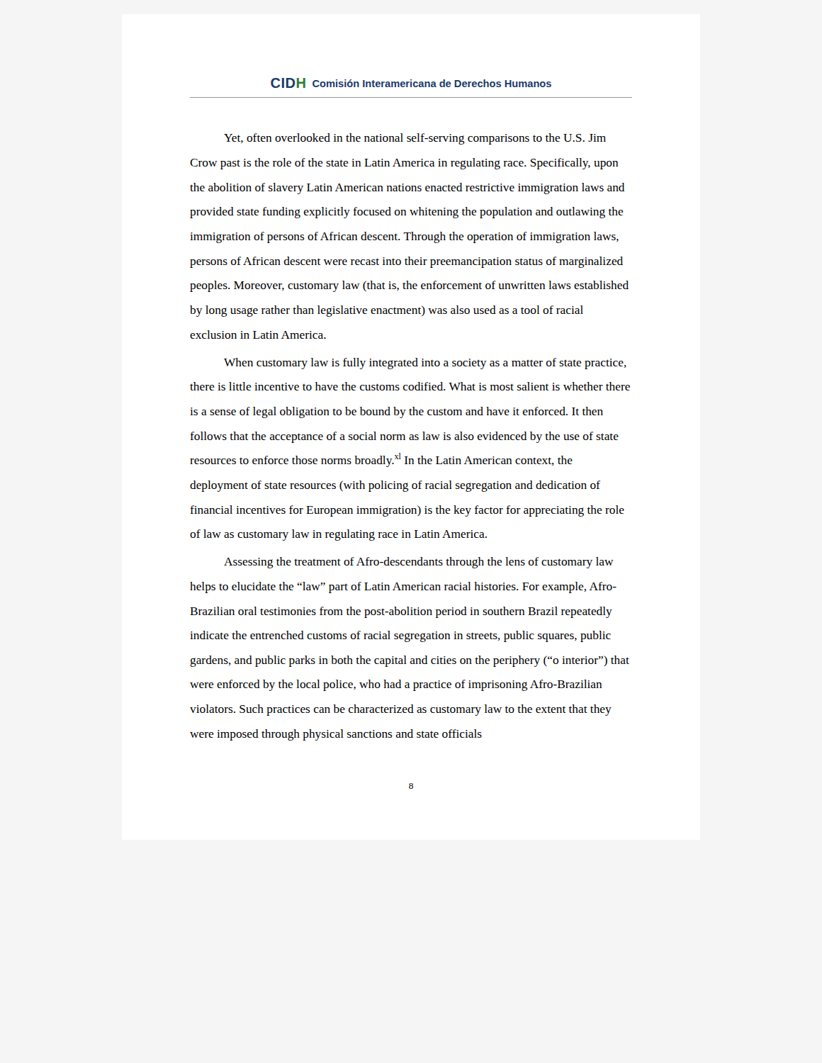CIDH Comisión Interamericana de Derechos Humanos
Yet, often overlooked in the national self-serving comparisons to the U.S. Jim Crow past is the role of the state in Latin America in regulating race. Specifically, upon the abolition of slavery Latin American nations enacted restrictive immigration laws and provided state funding explicitly focused on whitening the population and outlawing the immigration of persons of African descent. Through the operation of immigration laws, persons of African descent were recast into their preemancipation status of marginalized peoples. Moreover, customary law (that is, the enforcement of unwritten laws established by long usage rather than legislative enactment) was also used as a tool of racial exclusion in Latin America.
When customary law is fully integrated into a society as a matter of state practice, there is little incentive to have the customs codified. What is most salient is whether there is a sense of legal obligation to be bound by the custom and have it enforced. It then follows that the acceptance of a social norm as law is also evidenced by the use of state resources to enforce those norms broadly.xl In the Latin American context, the deployment of state resources (with policing of racial segregation and dedication of financial incentives for European immigration) is the key factor for appreciating the role of law as customary law in regulating race in Latin America.
Assessing the treatment of Afro-descendants through the lens of customary law helps to elucidate the “law” part of Latin American racial histories. For example, Afro-Brazilian oral testimonies from the post-abolition period in southern Brazil repeatedly indicate the entrenched customs of racial segregation in streets, public squares, public gardens, and public parks in both the capital and cities on the periphery (“o interior”) that were enforced by the local police, who had a practice of imprisoning Afro-Brazilian violators. Such practices can be characterized as customary law to the extent that they were imposed through physical sanctions and state officials
8